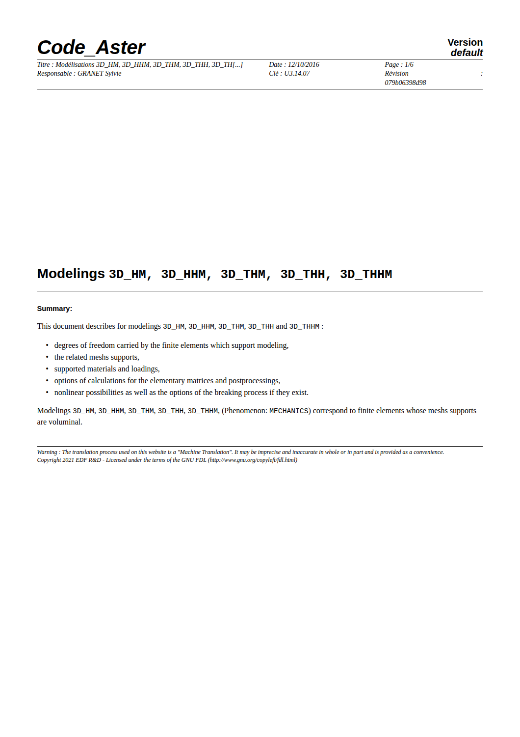Code_Aster
Version
default
| Titre : Modélisations 3D_HM, 3D_HHM, 3D_THM, 3D_THH, 3D_TH[...] | Date : 12/10/2016 | Page : 1/6 |
| Responsable : GRANET Sylvie | Clé : U3.14.07 | Révision : 079b06398d98 |
Modelings 3D_HM, 3D_HHM, 3D_THM, 3D_THH, 3D_THHM
Summary:
This document describes for modelings 3D_HM, 3D_HHM, 3D_THM, 3D_THH and 3D_THHM :
degrees of freedom carried by the finite elements which support modeling,
the related meshs supports,
supported materials and loadings,
options of calculations for the elementary matrices and postprocessings,
nonlinear possibilities as well as the options of the breaking process if they exist.
Modelings 3D_HM, 3D_HHM, 3D_THM, 3D_THH, 3D_THHM, (Phenomenon: MECHANICS) correspond to finite elements whose meshs supports are voluminal.
Warning : The translation process used on this website is a "Machine Translation". It may be imprecise and inaccurate in whole or in part and is provided as a convenience.
Copyright 2021 EDF R&D - Licensed under the terms of the GNU FDL (http://www.gnu.org/copyleft/fdl.html)